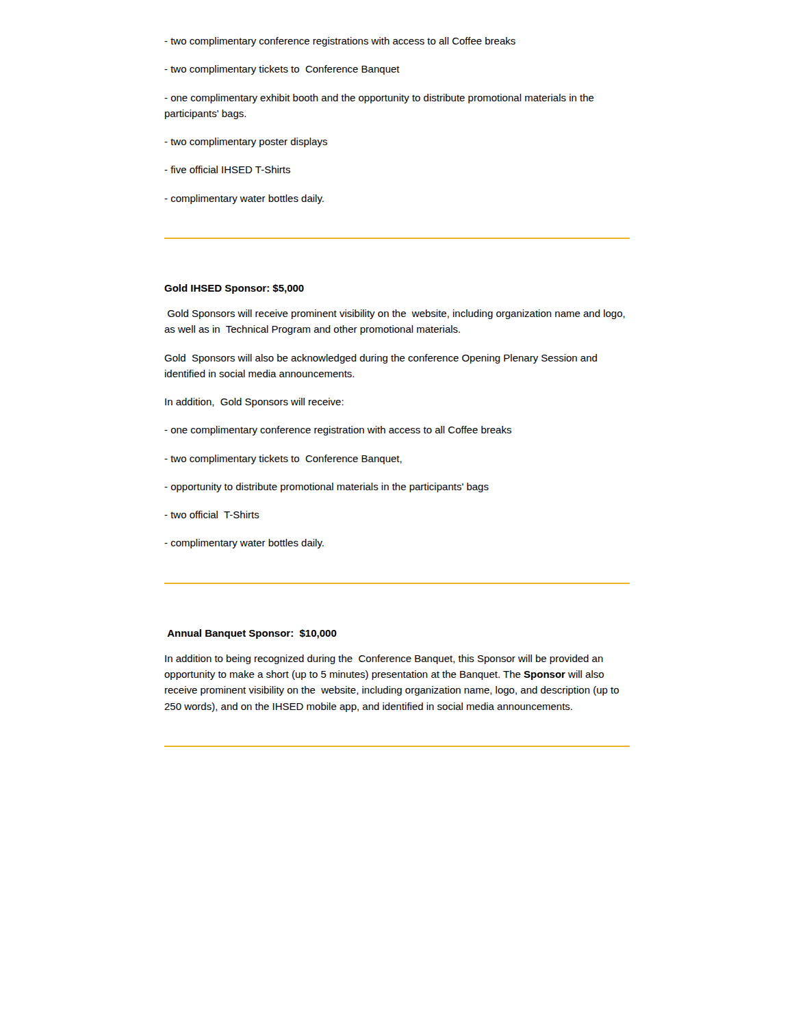- two complimentary conference registrations with access to all Coffee breaks
- two complimentary tickets to Conference Banquet
- one complimentary exhibit booth and the opportunity to distribute promotional materials in the participants' bags.
- two complimentary poster displays
- five official IHSED T-Shirts
- complimentary water bottles daily.
Gold IHSED Sponsor: $5,000
Gold Sponsors will receive prominent visibility on the website, including organization name and logo, as well as in Technical Program and other promotional materials.
Gold Sponsors will also be acknowledged during the conference Opening Plenary Session and identified in social media announcements.
In addition, Gold Sponsors will receive:
- one complimentary conference registration with access to all Coffee breaks
- two complimentary tickets to Conference Banquet,
- opportunity to distribute promotional materials in the participants' bags
- two official T-Shirts
- complimentary water bottles daily.
Annual Banquet Sponsor: $10,000
In addition to being recognized during the Conference Banquet, this Sponsor will be provided an opportunity to make a short (up to 5 minutes) presentation at the Banquet. The Sponsor will also receive prominent visibility on the website, including organization name, logo, and description (up to 250 words), and on the IHSED mobile app, and identified in social media announcements.